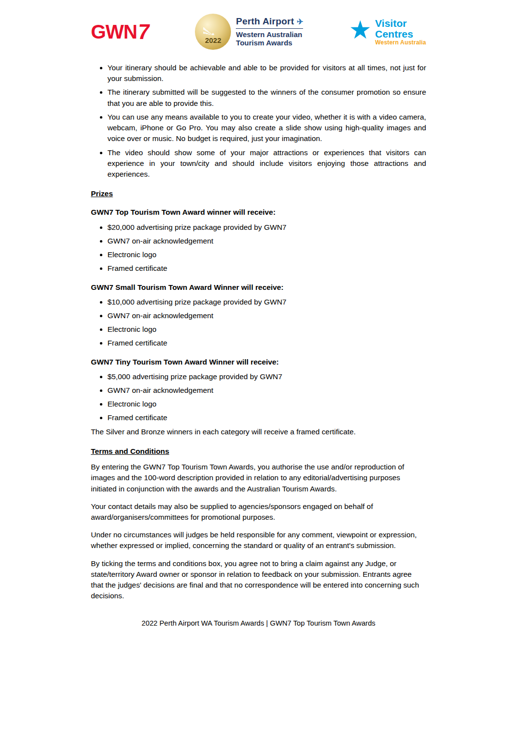GWN7
2022
Perth Airport ✈
Western Australian
Tourism Awards
Visitor
Centres
Western Australia
Your itinerary should be achievable and able to be provided for visitors at all times, not just for your submission.
The itinerary submitted will be suggested to the winners of the consumer promotion so ensure that you are able to provide this.
You can use any means available to you to create your video, whether it is with a video camera, webcam, iPhone or Go Pro. You may also create a slide show using high-quality images and voice over or music. No budget is required, just your imagination.
The video should show some of your major attractions or experiences that visitors can experience in your town/city and should include visitors enjoying those attractions and experiences.
Prizes
GWN7 Top Tourism Town Award winner will receive:
$20,000 advertising prize package provided by GWN7
GWN7 on-air acknowledgement
Electronic logo
Framed certificate
GWN7 Small Tourism Town Award Winner will receive:
$10,000 advertising prize package provided by GWN7
GWN7 on-air acknowledgement
Electronic logo
Framed certificate
GWN7 Tiny Tourism Town Award Winner will receive:
$5,000 advertising prize package provided by GWN7
GWN7 on-air acknowledgement
Electronic logo
Framed certificate
The Silver and Bronze winners in each category will receive a framed certificate.
Terms and Conditions
By entering the GWN7 Top Tourism Town Awards, you authorise the use and/or reproduction of images and the 100-word description provided in relation to any editorial/advertising purposes initiated in conjunction with the awards and the Australian Tourism Awards.
Your contact details may also be supplied to agencies/sponsors engaged on behalf of award/organisers/committees for promotional purposes.
Under no circumstances will judges be held responsible for any comment, viewpoint or expression, whether expressed or implied, concerning the standard or quality of an entrant's submission.
By ticking the terms and conditions box, you agree not to bring a claim against any Judge, or state/territory Award owner or sponsor in relation to feedback on your submission. Entrants agree that the judges' decisions are final and that no correspondence will be entered into concerning such decisions.
2022 Perth Airport WA Tourism Awards | GWN7 Top Tourism Town Awards